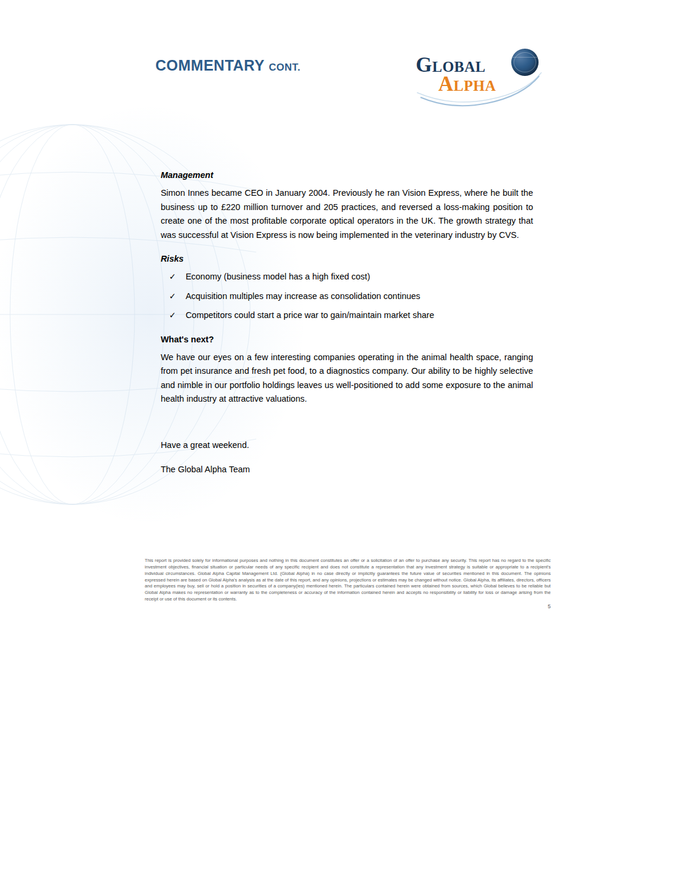COMMENTARY CONT.
Global
Alpha
Management
Simon Innes became CEO in January 2004. Previously he ran Vision Express, where he built the business up to £220 million turnover and 205 practices, and reversed a loss-making position to create one of the most profitable corporate optical operators in the UK. The growth strategy that was successful at Vision Express is now being implemented in the veterinary industry by CVS.
Risks
Economy (business model has a high fixed cost)
Acquisition multiples may increase as consolidation continues
Competitors could start a price war to gain/maintain market share
What's next?
We have our eyes on a few interesting companies operating in the animal health space, ranging from pet insurance and fresh pet food, to a diagnostics company. Our ability to be highly selective and nimble in our portfolio holdings leaves us well-positioned to add some exposure to the animal health industry at attractive valuations.
Have a great weekend.
The Global Alpha Team
This report is provided solely for informational purposes and nothing in this document constitutes an offer or a solicitation of an offer to purchase any security. This report has no regard to the specific investment objectives, financial situation or particular needs of any specific recipient and does not constitute a representation that any investment strategy is suitable or appropriate to a recipient's individual circumstances. Global Alpha Capital Management Ltd. (Global Alpha) in no case directly or implicitly guarantees the future value of securities mentioned in this document. The opinions expressed herein are based on Global Alpha's analysis as at the date of this report, and any opinions, projections or estimates may be changed without notice. Global Alpha, its affiliates, directors, officers and employees may buy, sell or hold a position in securities of a company(ies) mentioned herein. The particulars contained herein were obtained from sources, which Global believes to be reliable but Global Alpha makes no representation or warranty as to the completeness or accuracy of the information contained herein and accepts no responsibility or liability for loss or damage arising from the receipt or use of this document or its contents.
5